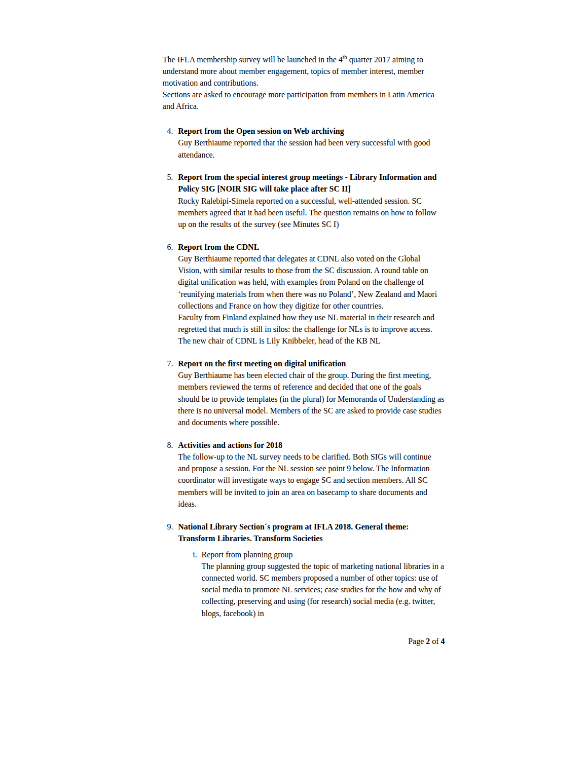The IFLA membership survey will be launched in the 4th quarter 2017 aiming to understand more about member engagement, topics of member interest, member motivation and contributions.
Sections are asked to encourage more participation from members in Latin America and Africa.
Report from the Open session on Web archiving
Guy Berthiaume reported that the session had been very successful with good attendance.
Report from the special interest group meetings - Library Information and Policy SIG [NOIR SIG will take place after SC II]
Rocky Ralebipi-Simela reported on a successful, well-attended session. SC members agreed that it had been useful. The question remains on how to follow up on the results of the survey (see Minutes SC I)
Report from the CDNL
Guy Berthiaume reported that delegates at CDNL also voted on the Global Vision, with similar results to those from the SC discussion. A round table on digital unification was held, with examples from Poland on the challenge of ‘reunifying materials from when there was no Poland’, New Zealand and Maori collections and France on how they digitize for other countries.
Faculty from Finland explained how they use NL material in their research and regretted that much is still in silos: the challenge for NLs is to improve access.
The new chair of CDNL is Lily Knibbeler, head of the KB NL
Report on the first meeting on digital unification
Guy Berthiaume has been elected chair of the group. During the first meeting, members reviewed the terms of reference and decided that one of the goals should be to provide templates (in the plural) for Memoranda of Understanding as there is no universal model. Members of the SC are asked to provide case studies and documents where possible.
Activities and actions for 2018
The follow-up to the NL survey needs to be clarified. Both SIGs will continue and propose a session. For the NL session see point 9 below. The Information coordinator will investigate ways to engage SC and section members. All SC members will be invited to join an area on basecamp to share documents and ideas.
National Library Section´s program at IFLA 2018. General theme: Transform Libraries. Transform Societies
Report from planning group
The planning group suggested the topic of marketing national libraries in a connected world. SC members proposed a number of other topics: use of social media to promote NL services; case studies for the how and why of collecting, preserving and using (for research) social media (e.g. twitter, blogs, facebook) in
Page 2 of 4